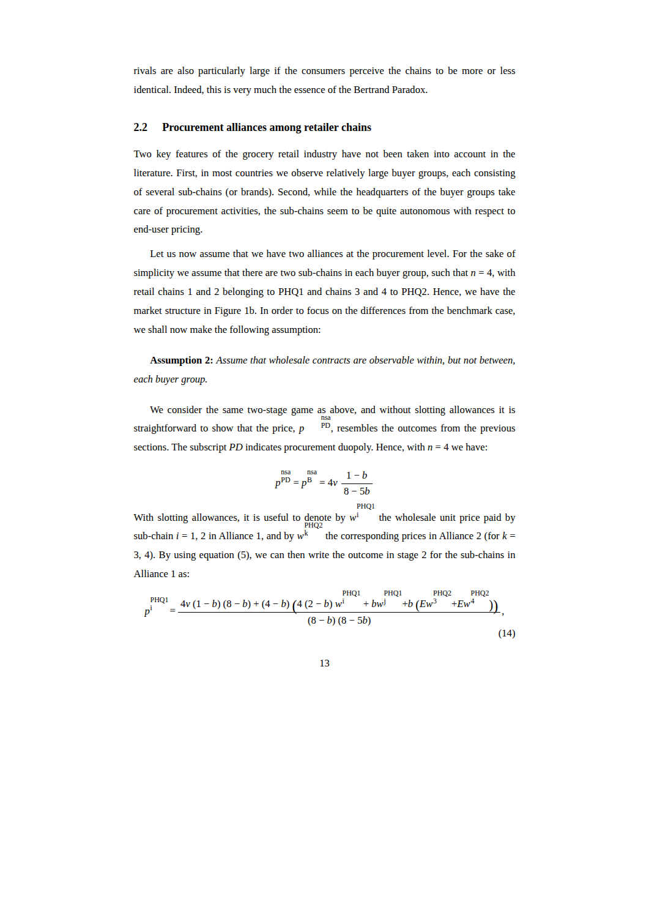rivals are also particularly large if the consumers perceive the chains to be more or less identical. Indeed, this is very much the essence of the Bertrand Paradox.
2.2 Procurement alliances among retailer chains
Two key features of the grocery retail industry have not been taken into account in the literature. First, in most countries we observe relatively large buyer groups, each consisting of several sub-chains (or brands). Second, while the headquarters of the buyer groups take care of procurement activities, the sub-chains seem to be quite autonomous with respect to end-user pricing.
Let us now assume that we have two alliances at the procurement level. For the sake of simplicity we assume that there are two sub-chains in each buyer group, such that n = 4, with retail chains 1 and 2 belonging to PHQ1 and chains 3 and 4 to PHQ2. Hence, we have the market structure in Figure 1b. In order to focus on the differences from the benchmark case, we shall now make the following assumption:
Assumption 2: Assume that wholesale contracts are observable within, but not between, each buyer group.
We consider the same two-stage game as above, and without slotting allowances it is straightforward to show that the price, pnsa PD, resembles the outcomes from the previous sections. The subscript PD indicates procurement duopoly. Hence, with n = 4 we have:
pnsa PD = pnsa B = 4v 1 − b 8 − 5b
With slotting allowances, it is useful to denote by wPHQ1 i the wholesale unit price paid by sub-chain i = 1, 2 in Alliance 1, and by wPHQ2 k the corresponding prices in Alliance 2 (for k = 3, 4). By using equation (5), we can then write the outcome in stage 2 for the sub-chains in Alliance 1 as:
pPHQ1 i=4v (1 − b) (8 − b) + (4 − b) (4 (2 − b) wPHQ1 i + bw PHQ1 j+b (Ew PHQ23+Ew PHQ24))(8 − b) (8 − 5b),
(14)
13